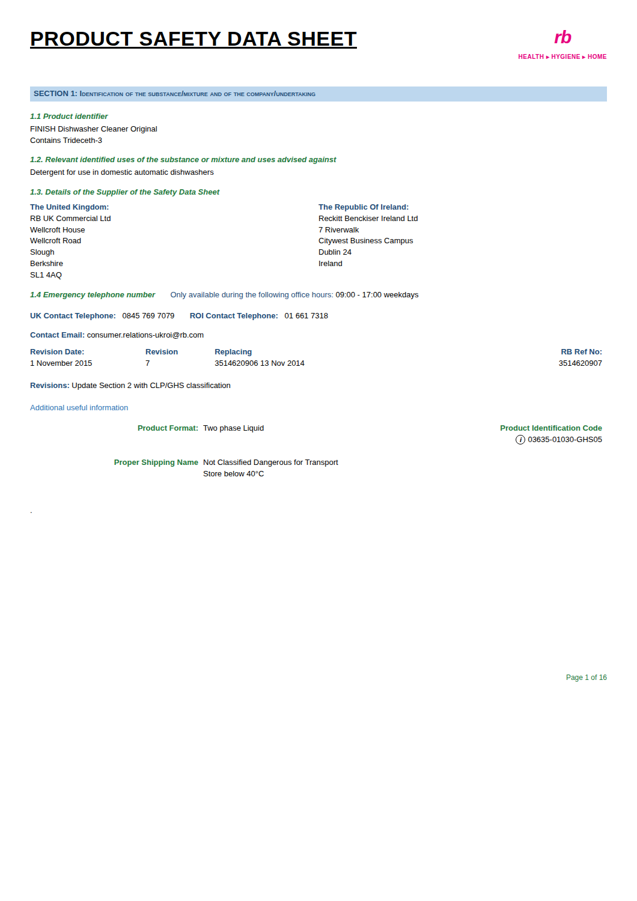PRODUCT SAFETY DATA SHEET
rb
HEALTH ▸ HYGIENE ▸ HOME
SECTION 1: Identification of the substance/mixture and of the company/undertaking
1.1 Product identifier
FINISH Dishwasher Cleaner Original
Contains Trideceth-3
1.2. Relevant identified uses of the substance or mixture and uses advised against
Detergent for use in domestic automatic dishwashers
1.3. Details of the Supplier of the Safety Data Sheet
| The United Kingdom: | The Republic Of Ireland: |
| RB UK Commercial Ltd | Reckitt Benckiser Ireland Ltd |
| Wellcroft House | 7 Riverwalk |
| Wellcroft Road | Citywest Business Campus |
| Slough | Dublin 24 |
| Berkshire | Ireland |
| SL1 4AQ | |
1.4 Emergency telephone number Only available during the following office hours: 09:00 - 17:00 weekdays
UK Contact Telephone: 0845 769 7079 ROI Contact Telephone: 01 661 7318
Contact Email: consumer.relations-ukroi@rb.com
| Revision Date: | Revision | Replacing | RB Ref No: |
| 1 November 2015 | 7 | 3514620906 13 Nov 2014 | 3514620907 |
Revisions: Update Section 2 with CLP/GHS classification
Additional useful information
| Product Format: | Two phase Liquid | Product Identification Code i 03635-01030-GHS05 |
| Proper Shipping Name | Not Classified Dangerous for Transport Store below 40°C | |
.
Page 1 of 16